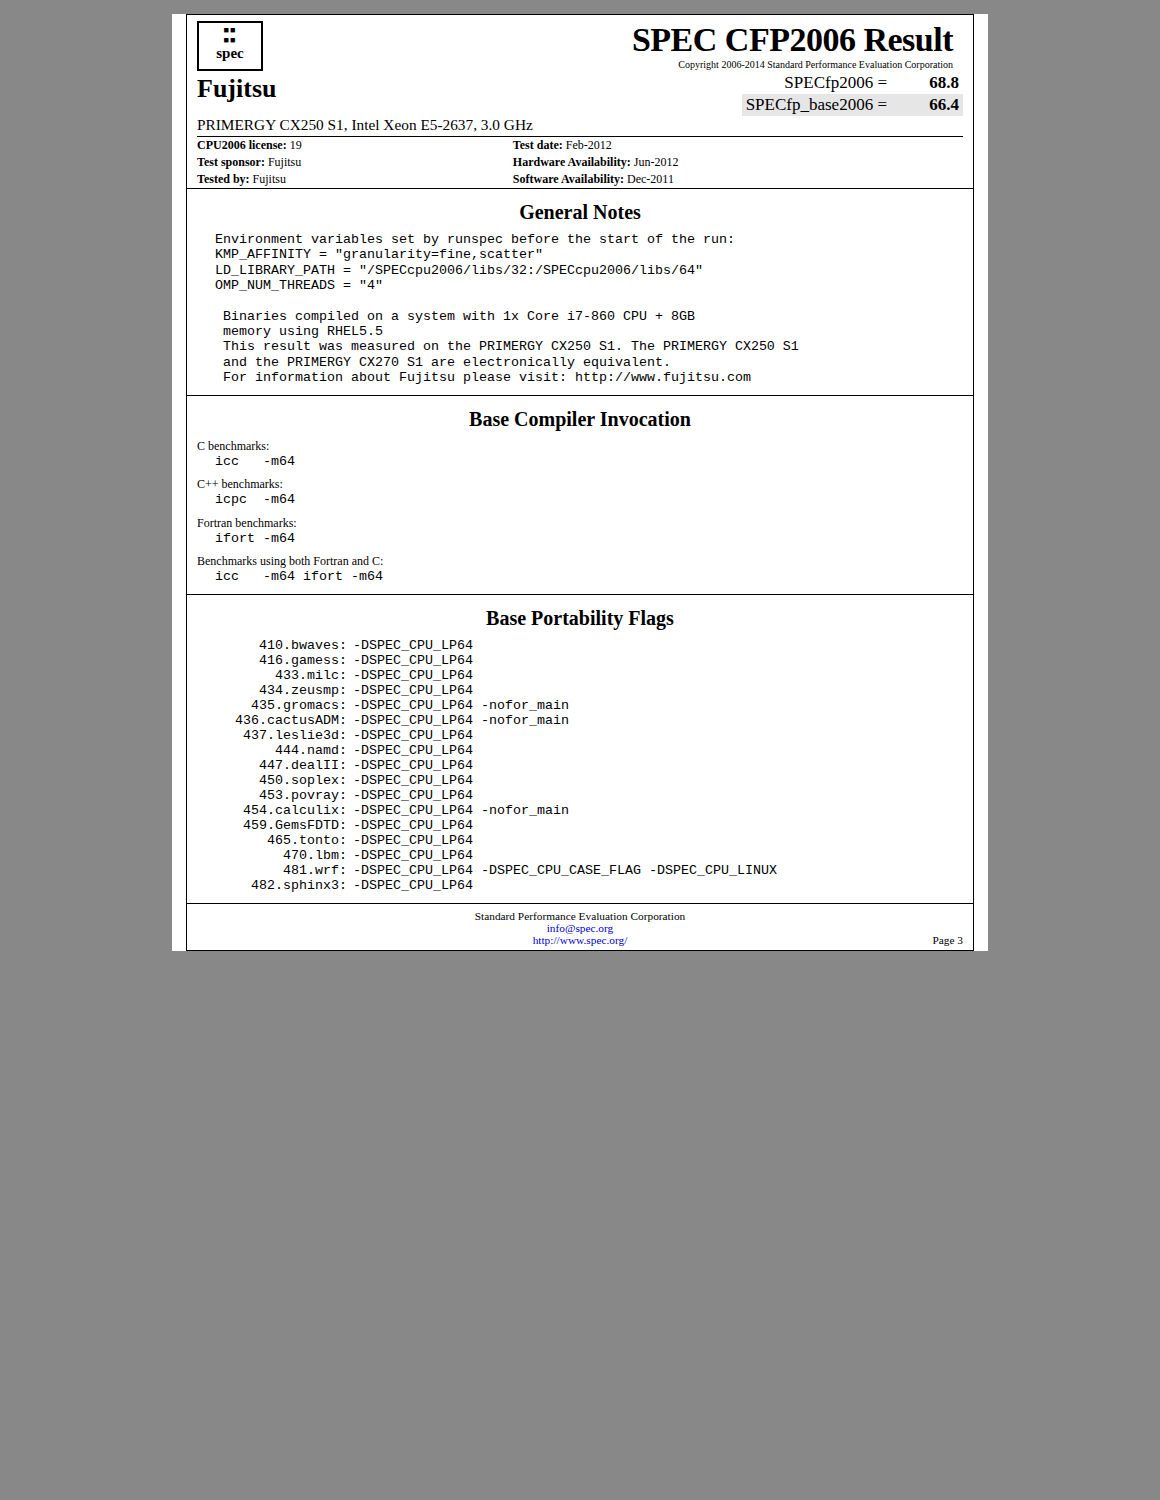■■
■■
spec
SPEC CFP2006 Result
Copyright 2006-2014 Standard Performance Evaluation Corporation
Fujitsu
| SPECfp2006 = | 68.8 |
| SPECfp_base2006 = | 66.4 |
PRIMERGY CX250 S1, Intel Xeon E5-2637, 3.0 GHz
| CPU2006 license: 19 | Test date: Feb-2012 |
| Test sponsor: Fujitsu | Hardware Availability: Jun-2012 |
| Tested by: Fujitsu | Software Availability: Dec-2011 |
General Notes
Environment variables set by runspec before the start of the run:
KMP_AFFINITY = "granularity=fine,scatter"
LD_LIBRARY_PATH = "/SPECcpu2006/libs/32:/SPECcpu2006/libs/64"
OMP_NUM_THREADS = "4"

 Binaries compiled on a system with 1x Core i7-860 CPU + 8GB
 memory using RHEL5.5
 This result was measured on the PRIMERGY CX250 S1. The PRIMERGY CX250 S1
 and the PRIMERGY CX270 S1 are electronically equivalent.
 For information about Fujitsu please visit: http://www.fujitsu.com
Base Compiler Invocation
C benchmarks:
icc   -m64
C++ benchmarks:
icpc  -m64
Fortran benchmarks:
ifort -m64
Benchmarks using both Fortran and C:
icc   -m64 ifort -m64
Base Portability Flags
410.bwaves:-DSPEC_CPU_LP64
416.gamess:-DSPEC_CPU_LP64
433.milc:-DSPEC_CPU_LP64
434.zeusmp:-DSPEC_CPU_LP64
435.gromacs:-DSPEC_CPU_LP64 -nofor_main
436.cactusADM:-DSPEC_CPU_LP64 -nofor_main
437.leslie3d:-DSPEC_CPU_LP64
444.namd:-DSPEC_CPU_LP64
447.dealII:-DSPEC_CPU_LP64
450.soplex:-DSPEC_CPU_LP64
453.povray:-DSPEC_CPU_LP64
454.calculix:-DSPEC_CPU_LP64 -nofor_main
459.GemsFDTD:-DSPEC_CPU_LP64
465.tonto:-DSPEC_CPU_LP64
470.lbm:-DSPEC_CPU_LP64
481.wrf:-DSPEC_CPU_LP64 -DSPEC_CPU_CASE_FLAG -DSPEC_CPU_LINUX
482.sphinx3:-DSPEC_CPU_LP64
Standard Performance Evaluation Corporation
info@spec.org
http://www.spec.org/ Page 3